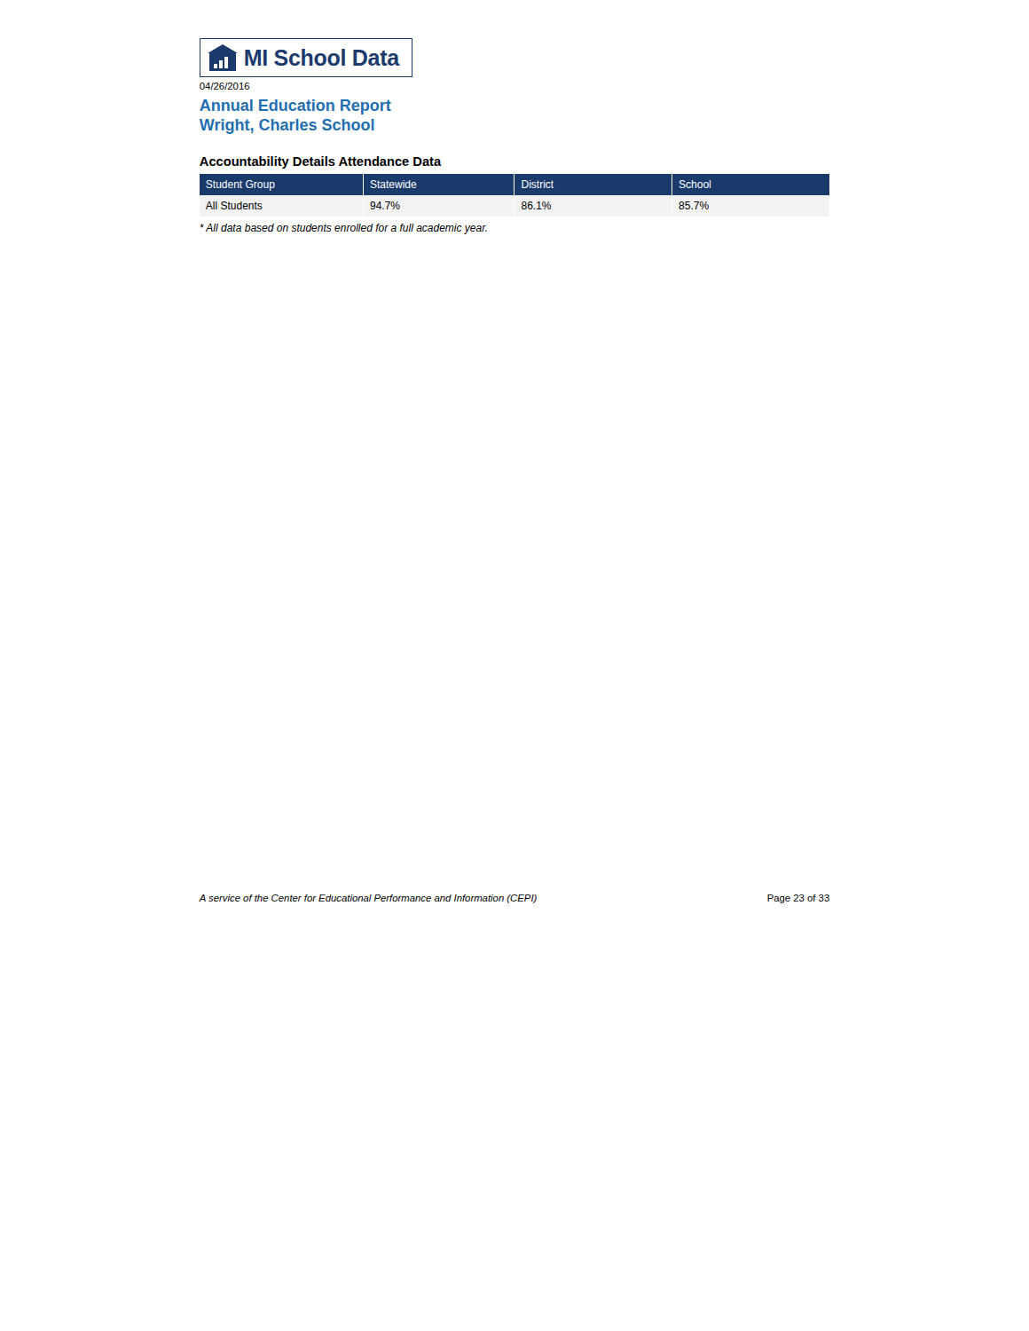MI School Data
04/26/2016
Annual Education Report
Wright, Charles School
Accountability Details Attendance Data
| Student Group | Statewide | District | School |
| --- | --- | --- | --- |
| All Students | 94.7% | 86.1% | 85.7% |
* All data based on students enrolled for a full academic year.
A service of the Center for Educational Performance and Information (CEPI)
Page 23 of 33